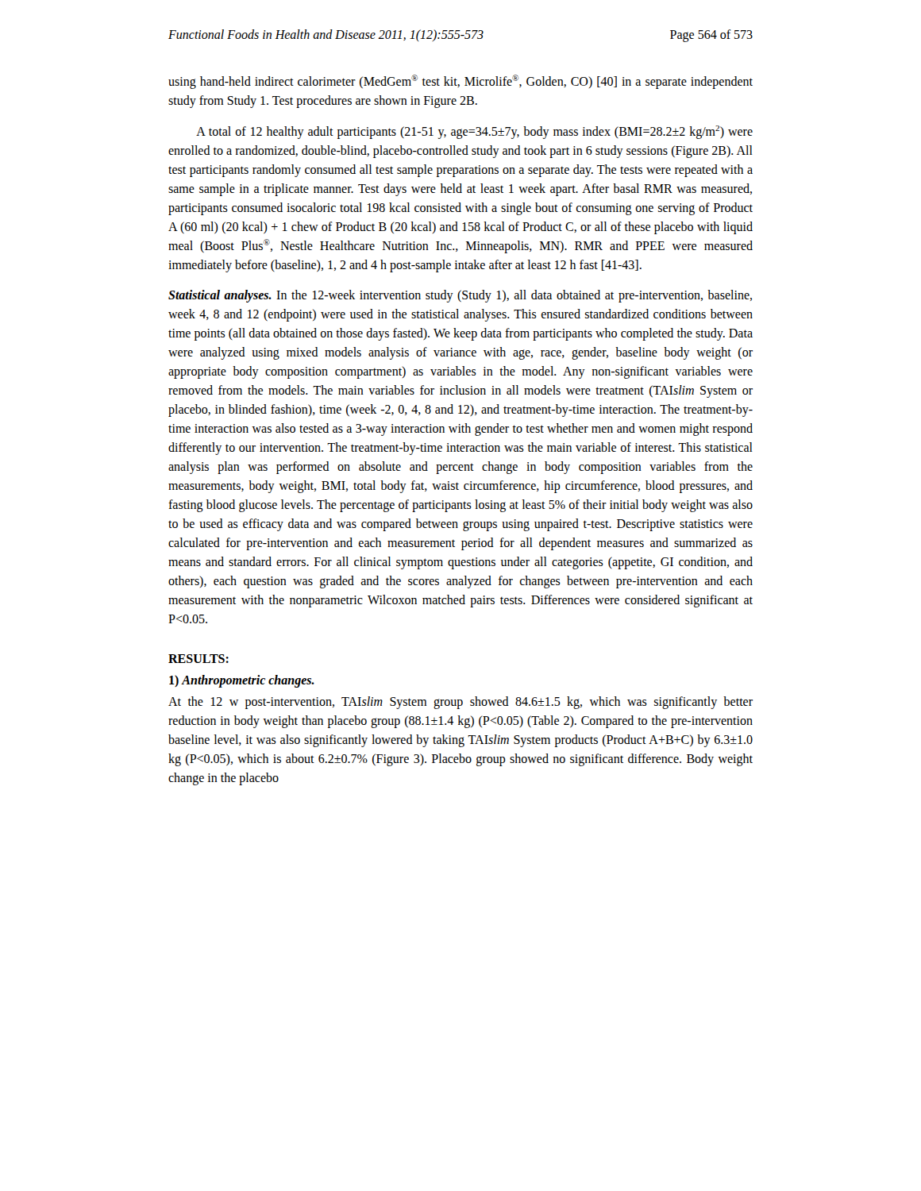Functional Foods in Health and Disease 2011, 1(12):555-573 Page 564 of 573
using hand-held indirect calorimeter (MedGem® test kit, Microlife®, Golden, CO) [40] in a separate independent study from Study 1. Test procedures are shown in Figure 2B.
A total of 12 healthy adult participants (21-51 y, age=34.5±7y, body mass index (BMI=28.2±2 kg/m2) were enrolled to a randomized, double-blind, placebo-controlled study and took part in 6 study sessions (Figure 2B). All test participants randomly consumed all test sample preparations on a separate day. The tests were repeated with a same sample in a triplicate manner. Test days were held at least 1 week apart. After basal RMR was measured, participants consumed isocaloric total 198 kcal consisted with a single bout of consuming one serving of Product A (60 ml) (20 kcal) + 1 chew of Product B (20 kcal) and 158 kcal of Product C, or all of these placebo with liquid meal (Boost Plus®, Nestle Healthcare Nutrition Inc., Minneapolis, MN). RMR and PPEE were measured immediately before (baseline), 1, 2 and 4 h post-sample intake after at least 12 h fast [41-43].
Statistical analyses. In the 12-week intervention study (Study 1), all data obtained at pre-intervention, baseline, week 4, 8 and 12 (endpoint) were used in the statistical analyses. This ensured standardized conditions between time points (all data obtained on those days fasted). We keep data from participants who completed the study. Data were analyzed using mixed models analysis of variance with age, race, gender, baseline body weight (or appropriate body composition compartment) as variables in the model. Any non-significant variables were removed from the models. The main variables for inclusion in all models were treatment (TAIslim System or placebo, in blinded fashion), time (week -2, 0, 4, 8 and 12), and treatment-by-time interaction. The treatment-by-time interaction was also tested as a 3-way interaction with gender to test whether men and women might respond differently to our intervention. The treatment-by-time interaction was the main variable of interest. This statistical analysis plan was performed on absolute and percent change in body composition variables from the measurements, body weight, BMI, total body fat, waist circumference, hip circumference, blood pressures, and fasting blood glucose levels. The percentage of participants losing at least 5% of their initial body weight was also to be used as efficacy data and was compared between groups using unpaired t-test. Descriptive statistics were calculated for pre-intervention and each measurement period for all dependent measures and summarized as means and standard errors. For all clinical symptom questions under all categories (appetite, GI condition, and others), each question was graded and the scores analyzed for changes between pre-intervention and each measurement with the nonparametric Wilcoxon matched pairs tests. Differences were considered significant at P<0.05.
RESULTS:
1) Anthropometric changes.
At the 12 w post-intervention, TAIslim System group showed 84.6±1.5 kg, which was significantly better reduction in body weight than placebo group (88.1±1.4 kg) (P<0.05) (Table 2). Compared to the pre-intervention baseline level, it was also significantly lowered by taking TAIslim System products (Product A+B+C) by 6.3±1.0 kg (P<0.05), which is about 6.2±0.7% (Figure 3). Placebo group showed no significant difference. Body weight change in the placebo